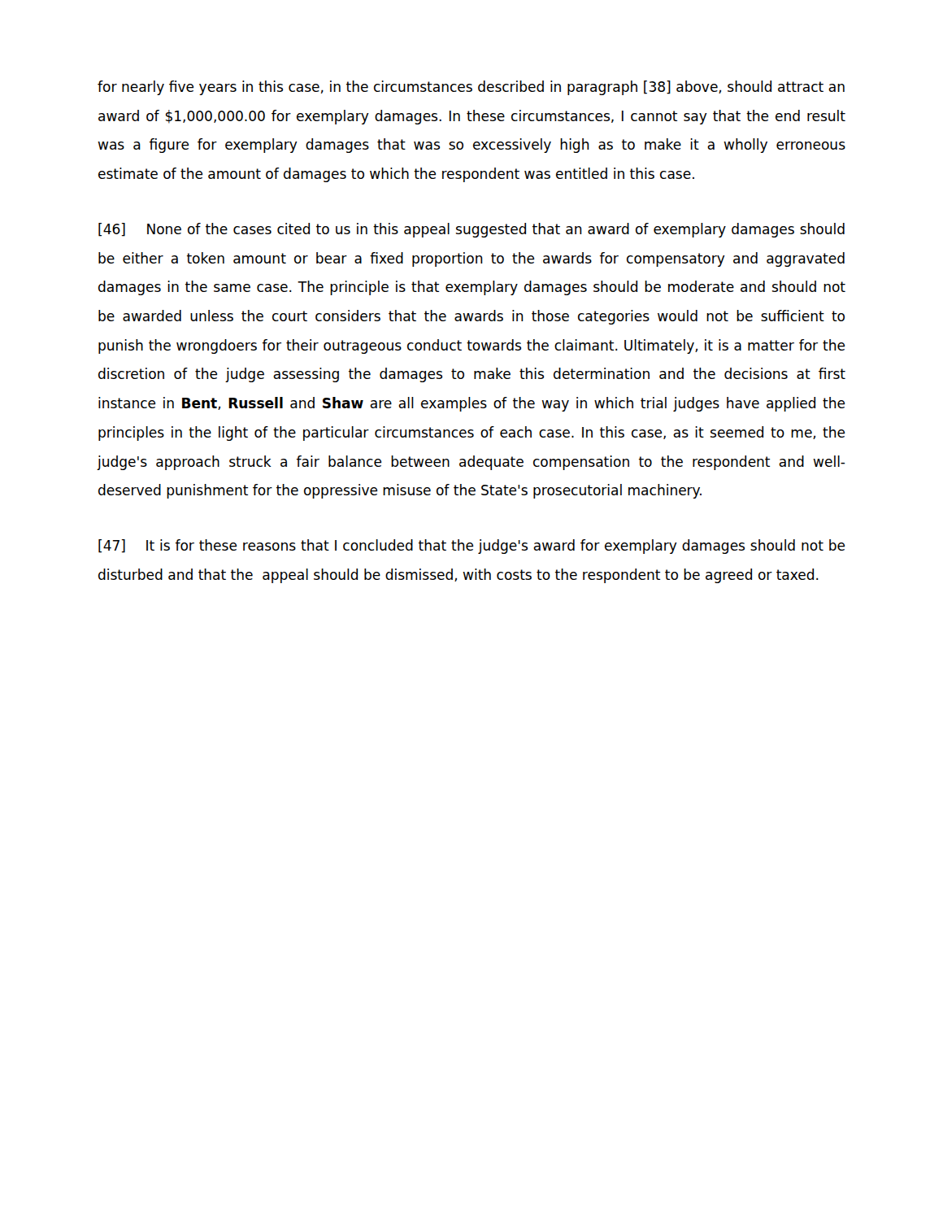for nearly five years in this case, in the circumstances described in paragraph [38] above, should attract an award of $1,000,000.00 for exemplary damages. In these circumstances, I cannot say that the end result was a figure for exemplary damages that was so excessively high as to make it a wholly erroneous estimate of the amount of damages to which the respondent was entitled in this case.
[46] None of the cases cited to us in this appeal suggested that an award of exemplary damages should be either a token amount or bear a fixed proportion to the awards for compensatory and aggravated damages in the same case. The principle is that exemplary damages should be moderate and should not be awarded unless the court considers that the awards in those categories would not be sufficient to punish the wrongdoers for their outrageous conduct towards the claimant. Ultimately, it is a matter for the discretion of the judge assessing the damages to make this determination and the decisions at first instance in Bent, Russell and Shaw are all examples of the way in which trial judges have applied the principles in the light of the particular circumstances of each case. In this case, as it seemed to me, the judge's approach struck a fair balance between adequate compensation to the respondent and well-deserved punishment for the oppressive misuse of the State's prosecutorial machinery.
[47] It is for these reasons that I concluded that the judge's award for exemplary damages should not be disturbed and that the appeal should be dismissed, with costs to the respondent to be agreed or taxed.